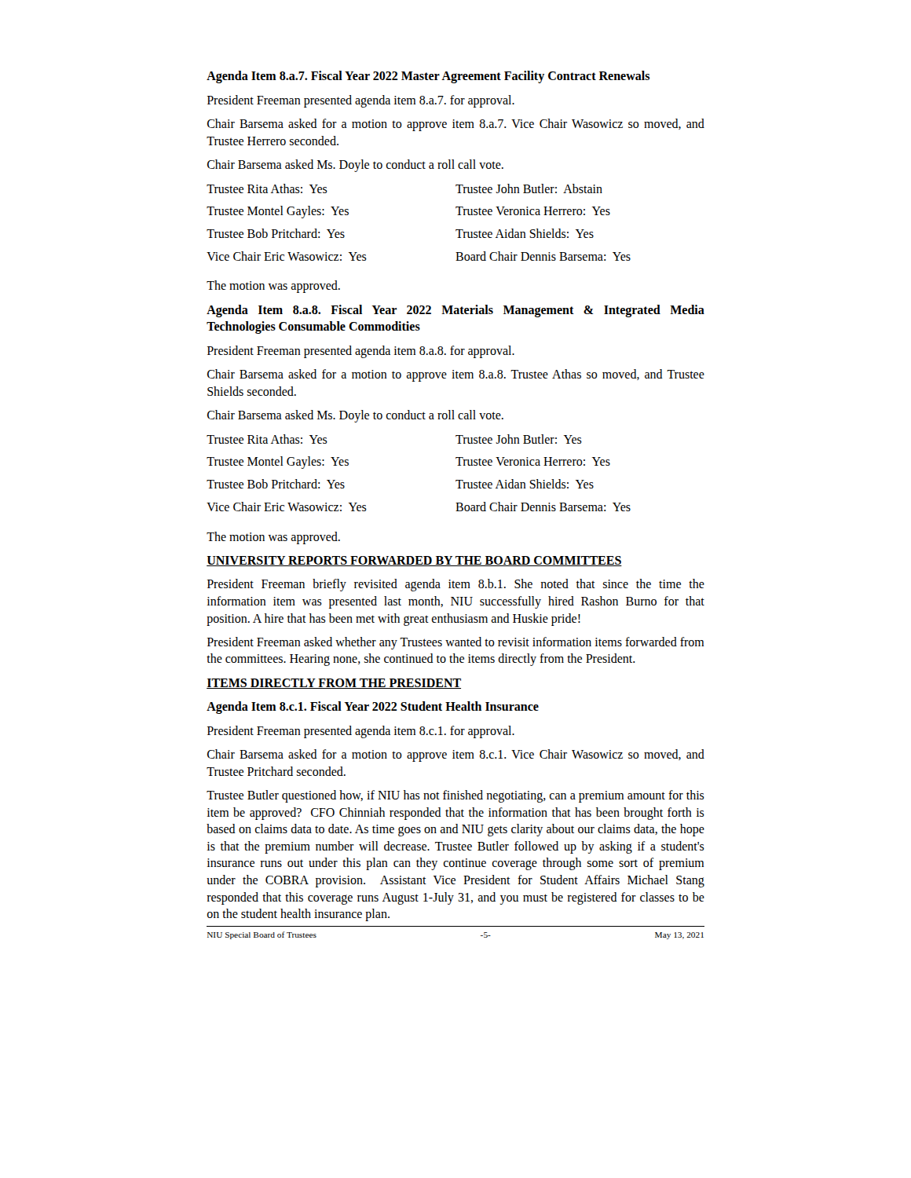Agenda Item 8.a.7. Fiscal Year 2022 Master Agreement Facility Contract Renewals
President Freeman presented agenda item 8.a.7. for approval.
Chair Barsema asked for a motion to approve item 8.a.7. Vice Chair Wasowicz so moved, and Trustee Herrero seconded.
Chair Barsema asked Ms. Doyle to conduct a roll call vote.
| Trustee Rita Athas: Yes | Trustee John Butler: Abstain |
| Trustee Montel Gayles: Yes | Trustee Veronica Herrero: Yes |
| Trustee Bob Pritchard: Yes | Trustee Aidan Shields: Yes |
| Vice Chair Eric Wasowicz: Yes | Board Chair Dennis Barsema: Yes |
The motion was approved.
Agenda Item 8.a.8. Fiscal Year 2022 Materials Management & Integrated Media Technologies Consumable Commodities
President Freeman presented agenda item 8.a.8. for approval.
Chair Barsema asked for a motion to approve item 8.a.8. Trustee Athas so moved, and Trustee Shields seconded.
Chair Barsema asked Ms. Doyle to conduct a roll call vote.
| Trustee Rita Athas: Yes | Trustee John Butler: Yes |
| Trustee Montel Gayles: Yes | Trustee Veronica Herrero: Yes |
| Trustee Bob Pritchard: Yes | Trustee Aidan Shields: Yes |
| Vice Chair Eric Wasowicz: Yes | Board Chair Dennis Barsema: Yes |
The motion was approved.
UNIVERSITY REPORTS FORWARDED BY THE BOARD COMMITTEES
President Freeman briefly revisited agenda item 8.b.1. She noted that since the time the information item was presented last month, NIU successfully hired Rashon Burno for that position. A hire that has been met with great enthusiasm and Huskie pride!
President Freeman asked whether any Trustees wanted to revisit information items forwarded from the committees. Hearing none, she continued to the items directly from the President.
ITEMS DIRECTLY FROM THE PRESIDENT
Agenda Item 8.c.1. Fiscal Year 2022 Student Health Insurance
President Freeman presented agenda item 8.c.1. for approval.
Chair Barsema asked for a motion to approve item 8.c.1. Vice Chair Wasowicz so moved, and Trustee Pritchard seconded.
Trustee Butler questioned how, if NIU has not finished negotiating, can a premium amount for this item be approved? CFO Chinniah responded that the information that has been brought forth is based on claims data to date. As time goes on and NIU gets clarity about our claims data, the hope is that the premium number will decrease. Trustee Butler followed up by asking if a student's insurance runs out under this plan can they continue coverage through some sort of premium under the COBRA provision. Assistant Vice President for Student Affairs Michael Stang responded that this coverage runs August 1-July 31, and you must be registered for classes to be on the student health insurance plan.
NIU Special Board of Trustees -5- May 13, 2021